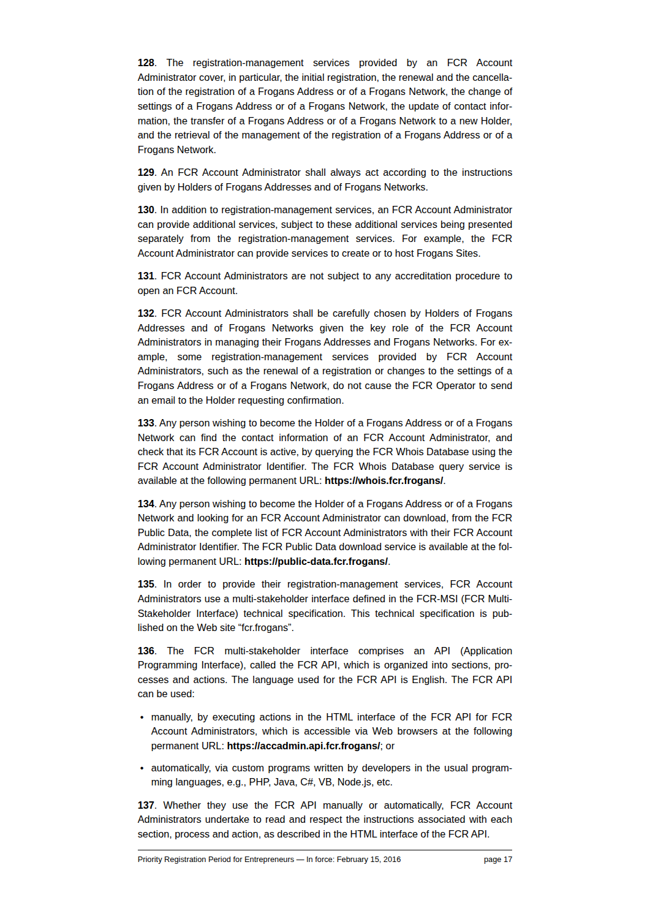128. The registration-management services provided by an FCR Account Administrator cover, in particular, the initial registration, the renewal and the cancellation of the registration of a Frogans Address or of a Frogans Network, the change of settings of a Frogans Address or of a Frogans Network, the update of contact information, the transfer of a Frogans Address or of a Frogans Network to a new Holder, and the retrieval of the management of the registration of a Frogans Address or of a Frogans Network.
129. An FCR Account Administrator shall always act according to the instructions given by Holders of Frogans Addresses and of Frogans Networks.
130. In addition to registration-management services, an FCR Account Administrator can provide additional services, subject to these additional services being presented separately from the registration-management services. For example, the FCR Account Administrator can provide services to create or to host Frogans Sites.
131. FCR Account Administrators are not subject to any accreditation procedure to open an FCR Account.
132. FCR Account Administrators shall be carefully chosen by Holders of Frogans Addresses and of Frogans Networks given the key role of the FCR Account Administrators in managing their Frogans Addresses and Frogans Networks. For example, some registration-management services provided by FCR Account Administrators, such as the renewal of a registration or changes to the settings of a Frogans Address or of a Frogans Network, do not cause the FCR Operator to send an email to the Holder requesting confirmation.
133. Any person wishing to become the Holder of a Frogans Address or of a Frogans Network can find the contact information of an FCR Account Administrator, and check that its FCR Account is active, by querying the FCR Whois Database using the FCR Account Administrator Identifier. The FCR Whois Database query service is available at the following permanent URL: https://whois.fcr.frogans/.
134. Any person wishing to become the Holder of a Frogans Address or of a Frogans Network and looking for an FCR Account Administrator can download, from the FCR Public Data, the complete list of FCR Account Administrators with their FCR Account Administrator Identifier. The FCR Public Data download service is available at the following permanent URL: https://public-data.fcr.frogans/.
135. In order to provide their registration-management services, FCR Account Administrators use a multi-stakeholder interface defined in the FCR-MSI (FCR Multi-Stakeholder Interface) technical specification. This technical specification is published on the Web site “fcr.frogans”.
136. The FCR multi-stakeholder interface comprises an API (Application Programming Interface), called the FCR API, which is organized into sections, processes and actions. The language used for the FCR API is English. The FCR API can be used:
manually, by executing actions in the HTML interface of the FCR API for FCR Account Administrators, which is accessible via Web browsers at the following permanent URL: https://accadmin.api.fcr.frogans/; or
automatically, via custom programs written by developers in the usual programming languages, e.g., PHP, Java, C#, VB, Node.js, etc.
137. Whether they use the FCR API manually or automatically, FCR Account Administrators undertake to read and respect the instructions associated with each section, process and action, as described in the HTML interface of the FCR API.
Priority Registration Period for Entrepreneurs — In force: February 15, 2016 page 17